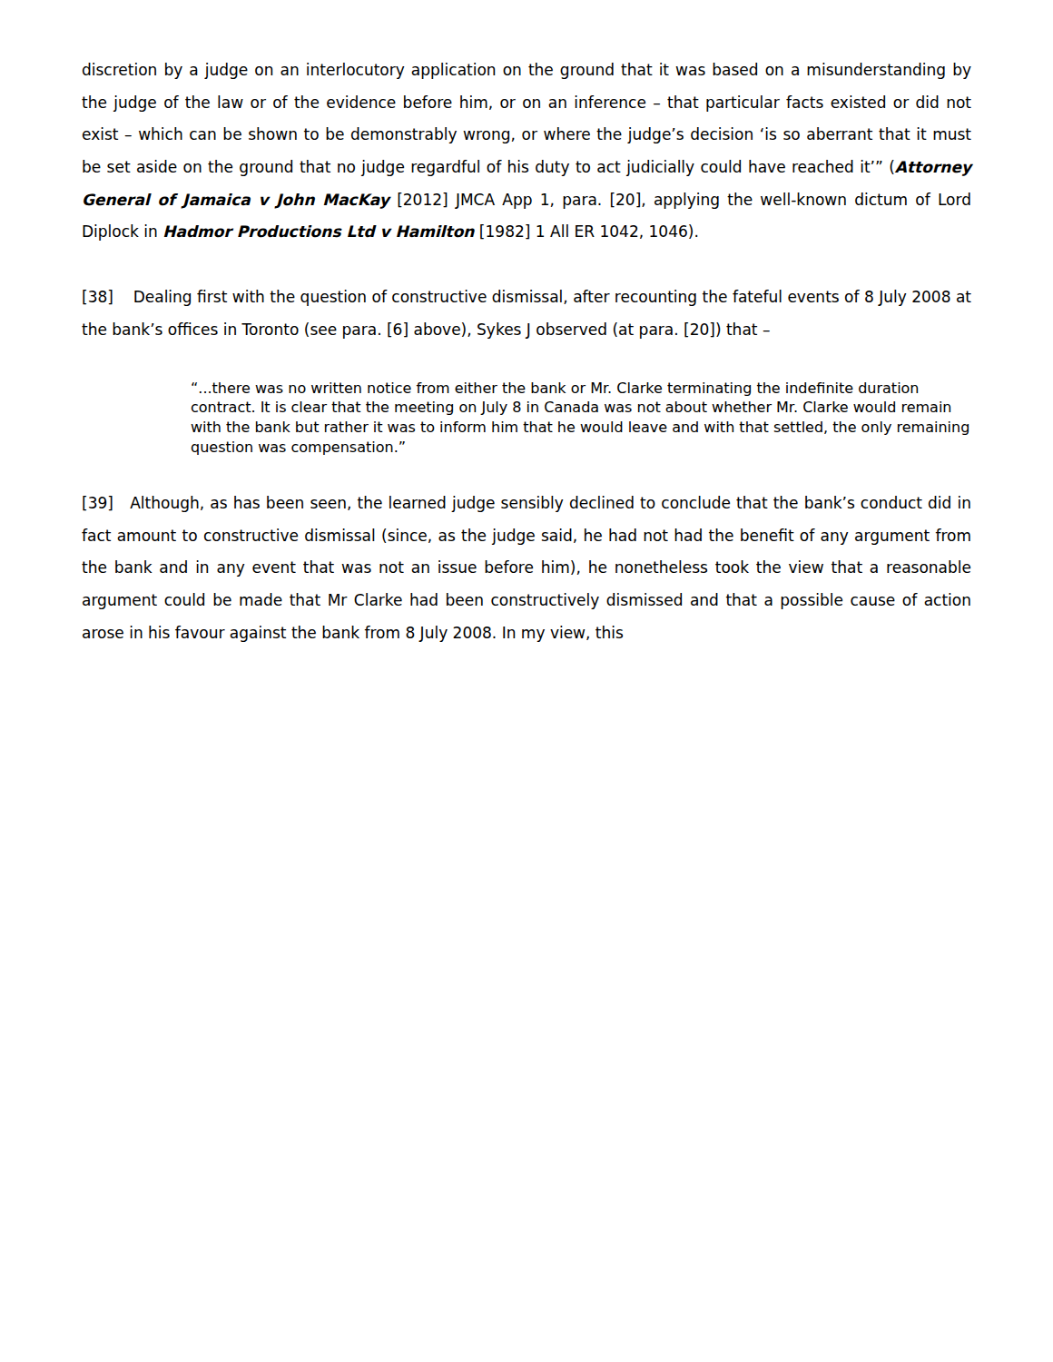discretion by a judge on an interlocutory application on the ground that it was based on a misunderstanding by the judge of the law or of the evidence before him, or on an inference – that particular facts existed or did not exist – which can be shown to be demonstrably wrong, or where the judge’s decision ‘is so aberrant that it must be set aside on the ground that no judge regardful of his duty to act judicially could have reached it’” (Attorney General of Jamaica v John MacKay [2012] JMCA App 1, para. [20], applying the well-known dictum of Lord Diplock in Hadmor Productions Ltd v Hamilton [1982] 1 All ER 1042, 1046).
[38] Dealing first with the question of constructive dismissal, after recounting the fateful events of 8 July 2008 at the bank’s offices in Toronto (see para. [6] above), Sykes J observed (at para. [20]) that –
“...there was no written notice from either the bank or Mr. Clarke terminating the indefinite duration contract. It is clear that the meeting on July 8 in Canada was not about whether Mr. Clarke would remain with the bank but rather it was to inform him that he would leave and with that settled, the only remaining question was compensation.”
[39] Although, as has been seen, the learned judge sensibly declined to conclude that the bank’s conduct did in fact amount to constructive dismissal (since, as the judge said, he had not had the benefit of any argument from the bank and in any event that was not an issue before him), he nonetheless took the view that a reasonable argument could be made that Mr Clarke had been constructively dismissed and that a possible cause of action arose in his favour against the bank from 8 July 2008. In my view, this